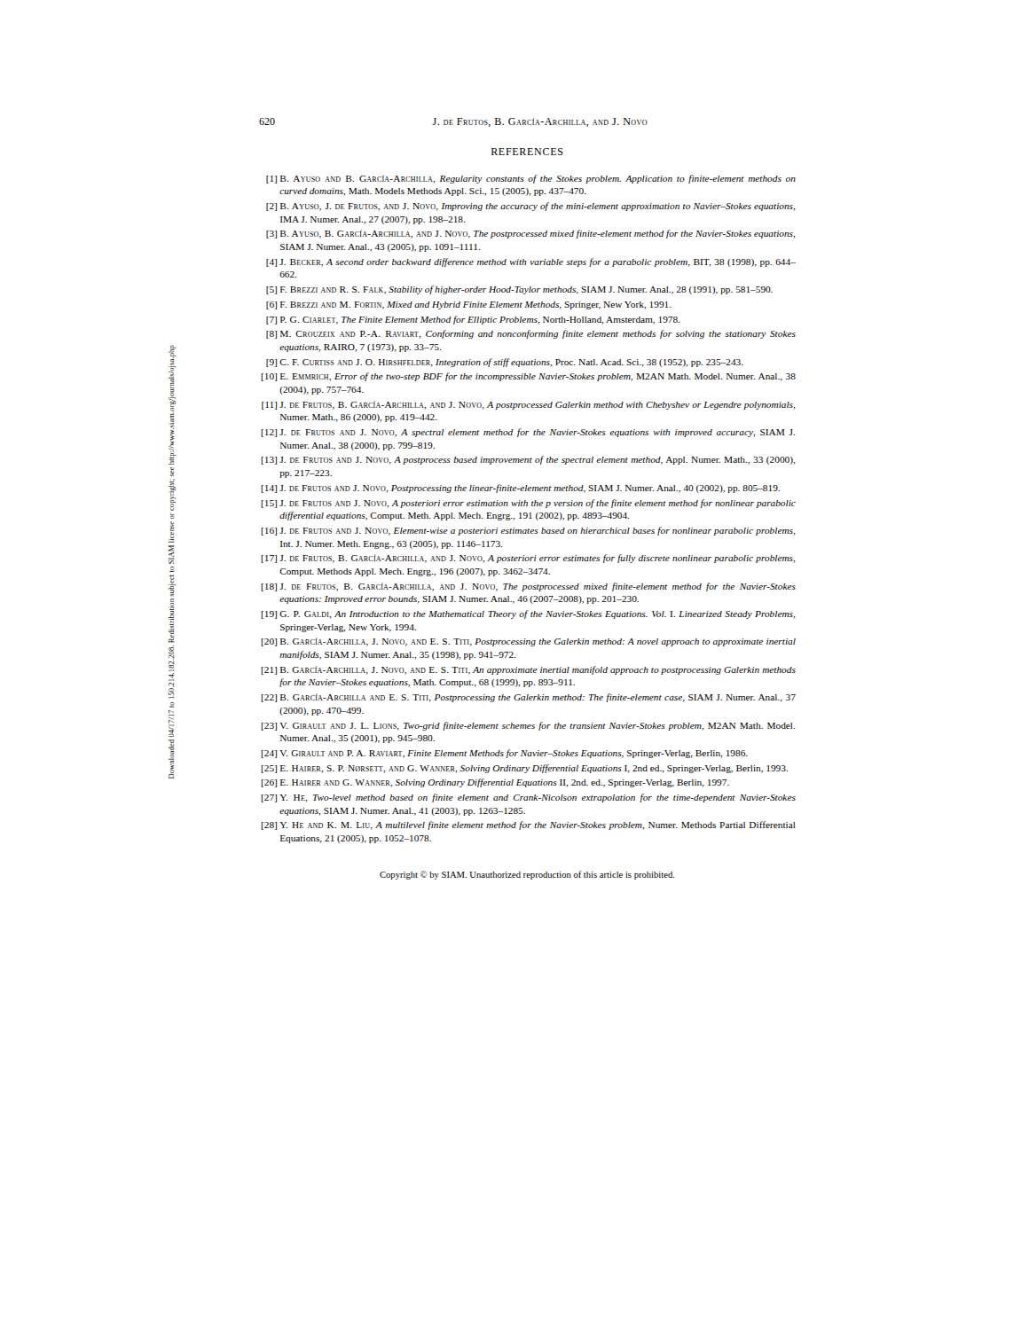Downloaded 04/17/17 to 150.214.182.208. Redistribution subject to SIAM license or copyright; see http://www.siam.org/journals/ojsa.php
620 J. de Frutos, B. García-Archilla, and J. Novo
REFERENCES
[1] B. Ayuso and B. García-Archilla, Regularity constants of the Stokes problem. Application to finite-element methods on curved domains, Math. Models Methods Appl. Sci., 15 (2005), pp. 437–470.
[2] B. Ayuso, J. de Frutos, and J. Novo, Improving the accuracy of the mini-element approximation to Navier–Stokes equations, IMA J. Numer. Anal., 27 (2007), pp. 198–218.
[3] B. Ayuso, B. García-Archilla, and J. Novo, The postprocessed mixed finite-element method for the Navier-Stokes equations, SIAM J. Numer. Anal., 43 (2005), pp. 1091–1111.
[4] J. Becker, A second order backward difference method with variable steps for a parabolic problem, BIT, 38 (1998), pp. 644–662.
[5] F. Brezzi and R. S. Falk, Stability of higher-order Hood-Taylor methods, SIAM J. Numer. Anal., 28 (1991), pp. 581–590.
[6] F. Brezzi and M. Fortin, Mixed and Hybrid Finite Element Methods, Springer, New York, 1991.
[7] P. G. Ciarlet, The Finite Element Method for Elliptic Problems, North-Holland, Amsterdam, 1978.
[8] M. Crouzeix and P.-A. Raviart, Conforming and nonconforming finite element methods for solving the stationary Stokes equations, RAIRO, 7 (1973), pp. 33–75.
[9] C. F. Curtiss and J. O. Hirshfelder, Integration of stiff equations, Proc. Natl. Acad. Sci., 38 (1952), pp. 235–243.
[10] E. Emmrich, Error of the two-step BDF for the incompressible Navier-Stokes problem, M2AN Math. Model. Numer. Anal., 38 (2004), pp. 757–764.
[11] J. de Frutos, B. García-Archilla, and J. Novo, A postprocessed Galerkin method with Chebyshev or Legendre polynomials, Numer. Math., 86 (2000), pp. 419–442.
[12] J. de Frutos and J. Novo, A spectral element method for the Navier-Stokes equations with improved accuracy, SIAM J. Numer. Anal., 38 (2000), pp. 799–819.
[13] J. de Frutos and J. Novo, A postprocess based improvement of the spectral element method, Appl. Numer. Math., 33 (2000), pp. 217–223.
[14] J. de Frutos and J. Novo, Postprocessing the linear-finite-element method, SIAM J. Numer. Anal., 40 (2002), pp. 805–819.
[15] J. de Frutos and J. Novo, A posteriori error estimation with the p version of the finite element method for nonlinear parabolic differential equations, Comput. Meth. Appl. Mech. Engrg., 191 (2002), pp. 4893–4904.
[16] J. de Frutos and J. Novo, Element-wise a posteriori estimates based on hierarchical bases for nonlinear parabolic problems, Int. J. Numer. Meth. Engng., 63 (2005), pp. 1146–1173.
[17] J. de Frutos, B. García-Archilla, and J. Novo, A posteriori error estimates for fully discrete nonlinear parabolic problems, Comput. Methods Appl. Mech. Engrg., 196 (2007), pp. 3462–3474.
[18] J. de Frutos, B. García-Archilla, and J. Novo, The postprocessed mixed finite-element method for the Navier-Stokes equations: Improved error bounds, SIAM J. Numer. Anal., 46 (2007–2008), pp. 201–230.
[19] G. P. Galdi, An Introduction to the Mathematical Theory of the Navier-Stokes Equations. Vol. I. Linearized Steady Problems, Springer-Verlag, New York, 1994.
[20] B. García-Archilla, J. Novo, and E. S. Titi, Postprocessing the Galerkin method: A novel approach to approximate inertial manifolds, SIAM J. Numer. Anal., 35 (1998), pp. 941–972.
[21] B. García-Archilla, J. Novo, and E. S. Titi, An approximate inertial manifold approach to postprocessing Galerkin methods for the Navier–Stokes equations, Math. Comput., 68 (1999), pp. 893–911.
[22] B. García-Archilla and E. S. Titi, Postprocessing the Galerkin method: The finite-element case, SIAM J. Numer. Anal., 37 (2000), pp. 470–499.
[23] V. Girault and J. L. Lions, Two-grid finite-element schemes for the transient Navier-Stokes problem, M2AN Math. Model. Numer. Anal., 35 (2001), pp. 945–980.
[24] V. Girault and P. A. Raviart, Finite Element Methods for Navier–Stokes Equations, Springer-Verlag, Berlin, 1986.
[25] E. Hairer, S. P. Nørsett, and G. Wanner, Solving Ordinary Differential Equations I, 2nd ed., Springer-Verlag, Berlin, 1993.
[26] E. Hairer and G. Wanner, Solving Ordinary Differential Equations II, 2nd. ed., Springer-Verlag, Berlin, 1997.
[27] Y. He, Two-level method based on finite element and Crank-Nicolson extrapolation for the time-dependent Navier-Stokes equations, SIAM J. Numer. Anal., 41 (2003), pp. 1263–1285.
[28] Y. He and K. M. Liu, A multilevel finite element method for the Navier-Stokes problem, Numer. Methods Partial Differential Equations, 21 (2005), pp. 1052–1078.
Copyright © by SIAM. Unauthorized reproduction of this article is prohibited.